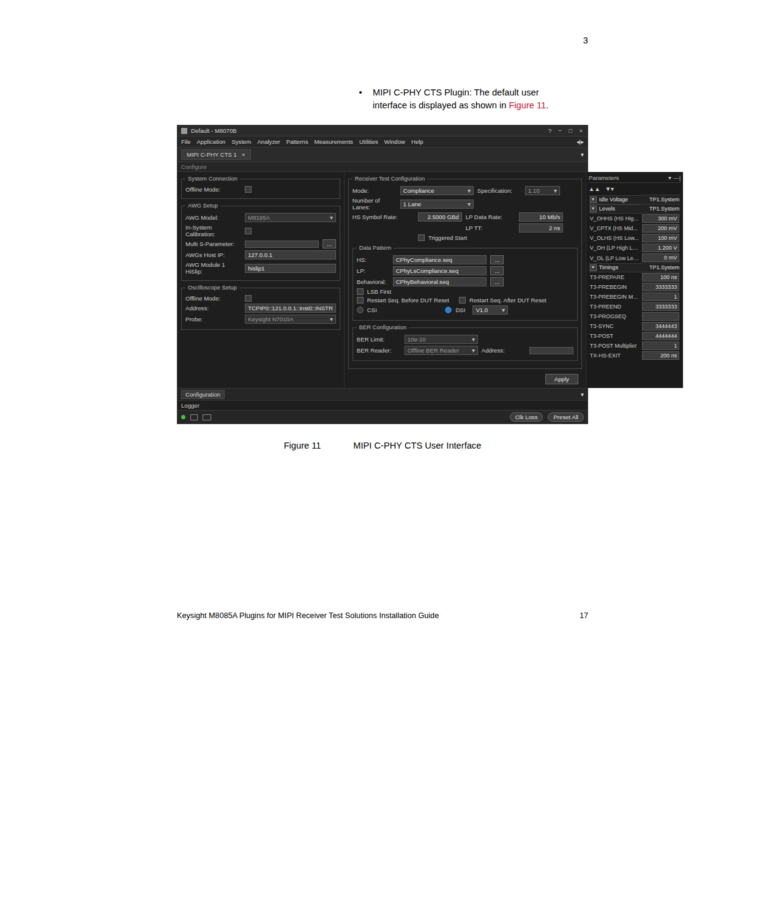3
•
MIPI C-PHY CTS Plugin: The default user interface is displayed as shown in Figure 11.
Default - M8070B
? − □ ×
File Application System Analyzer Patterns Measurements Utilities Window Help
◂|▸
MIPI C-PHY CTS 1×
▾
Configure
System Connection
Offline Mode:
AWG Setup
AWG Model: M8195A
In-System Calibration:
Multi S-Parameter: ...
AWGs Host IP: 127.0.0.1
AWG Module 1 HiSlip: hislip1
Oscilloscope Setup
Offline Mode:
Address: TCPIP0::121.0.0.1::inst0::INSTR
Probe: Keysight N7010A
Receiver Test Configuration
Mode: Compliance Specification: 1.10
Number of Lanes: 1 Lane
HS Symbol Rate: 2.5000 GBd LP Data Rate: 10 Mb/s
LP TT: 2 ns
Triggered Start
Data Pattern
HS: CPhyCompliance.seq ...
LP: CPhyLsCompliance.seq ...
Behavioral: CPhyBehavioral.seq ...
LSB First
Restart Seq. Before DUT Reset Restart Seq. After DUT Reset
CSI DSI V1.0
BER Configuration
BER Limit: 10e-10
BER Reader: Offline BER Reader Address:
Apply
Parameters ▾ —|
▲▲ ▼▾
| ▾ Idle Voltage | TP1.System |
| ▾ Levels | TP1.System |
| V_OHHS (HS Hig... | 300 mV |
| V_CPTX (HS Mid... | 200 mV |
| V_OLHS (HS Low... | 100 mV |
| V_OH (LP High Le... | 1.200 V |
| V_OL (LP Low Lev... | 0 mV |
| ▾ Timings | TP1.System |
| T3-PREPARE | 100 ns |
| T3-PREBEGIN | 3333333 |
| T3-PREBEGIN Mul... | 1 |
| T3-PREEND | 3333333 |
| T3-PROGSEQ | |
| T3-SYNC | 3444443 |
| T3-POST | 4444444 |
| T3-POST Multiplier | 1 |
| TX-HS-EXIT | 200 ns |
Configuration
▾
Logger
Clk Loss Preset All
Figure 11 MIPI C-PHY CTS User Interface
Keysight M8085A Plugins for MIPI Receiver Test Solutions Installation Guide
17